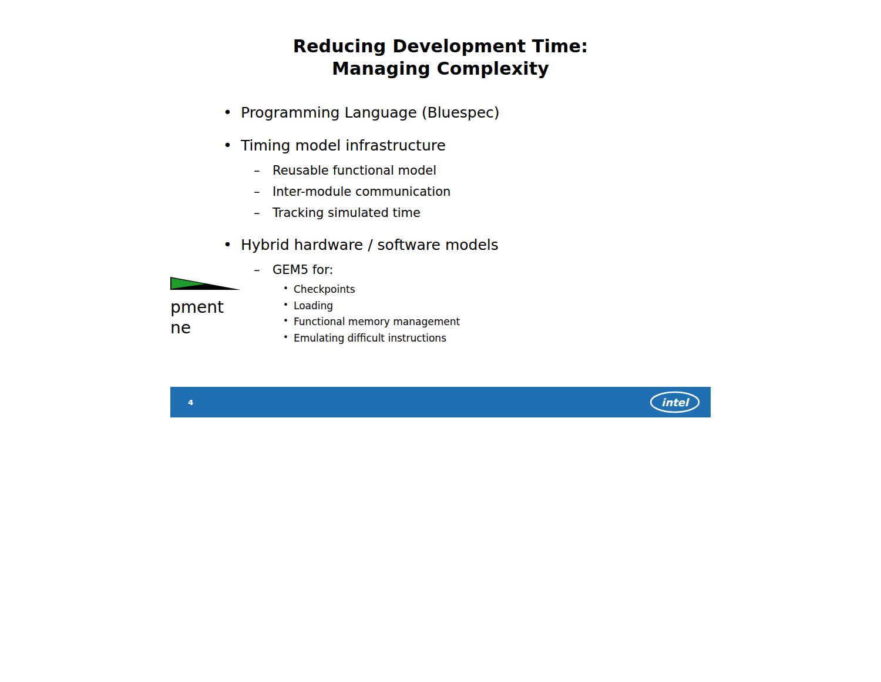Reducing Development Time:
Managing Complexity
Programming Language (Bluespec)
Timing model infrastructure
Reusable functional model
Inter-module communication
Tracking simulated time
Hybrid hardware / software models
GEM5 for:
Checkpoints
Loading
Functional memory management
Emulating difficult instructions
pment
ne
4
intel